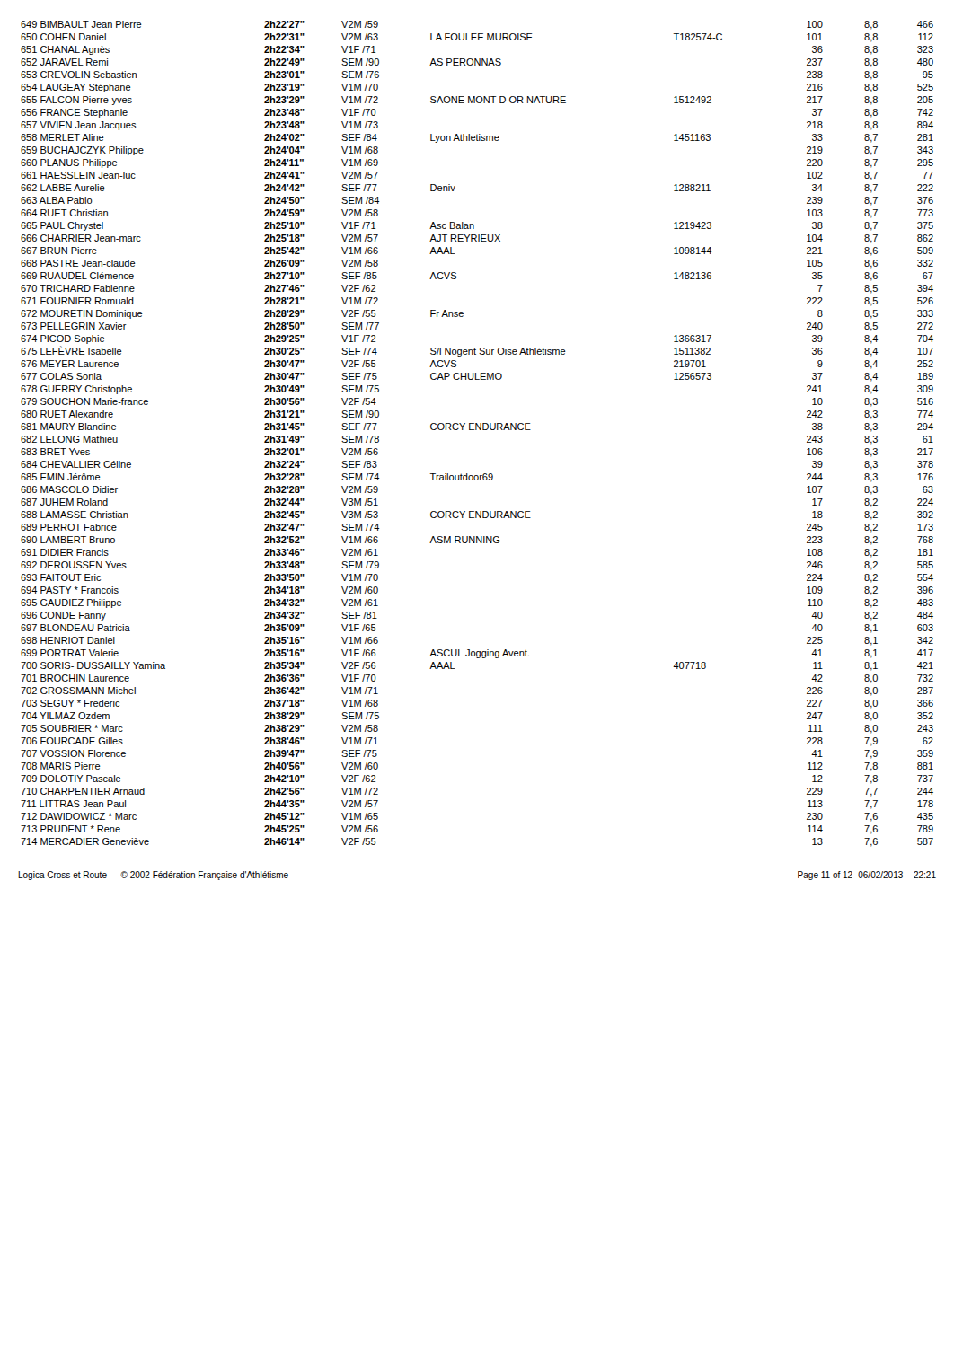| 649 BIMBAULT Jean Pierre | 2h22'27" | V2M /59 | | | 100 | 8,8 | 466 |
| 650 COHEN Daniel | 2h22'31" | V2M /63 | LA FOULEE MUROISE | T182574-C | 101 | 8,8 | 112 |
| 651 CHANAL Agnès | 2h22'34" | V1F /71 | | | 36 | 8,8 | 323 |
| 652 JARAVEL Remi | 2h22'49" | SEM /90 | AS PERONNAS | | 237 | 8,8 | 480 |
| 653 CREVOLIN Sebastien | 2h23'01" | SEM /76 | | | 238 | 8,8 | 95 |
| 654 LAUGEAY Stéphane | 2h23'19" | V1M /70 | | | 216 | 8,8 | 525 |
| 655 FALCON Pierre-yves | 2h23'29" | V1M /72 | SAONE MONT D OR NATURE | 1512492 | 217 | 8,8 | 205 |
| 656 FRANCE Stephanie | 2h23'48" | V1F /70 | | | 37 | 8,8 | 742 |
| 657 VIVIEN Jean Jacques | 2h23'48" | V1M /73 | | | 218 | 8,8 | 894 |
| 658 MERLET Aline | 2h24'02" | SEF /84 | Lyon Athletisme | 1451163 | 33 | 8,7 | 281 |
| 659 BUCHAJCZYK Philippe | 2h24'04" | V1M /68 | | | 219 | 8,7 | 343 |
| 660 PLANUS Philippe | 2h24'11" | V1M /69 | | | 220 | 8,7 | 295 |
| 661 HAESSLEIN Jean-luc | 2h24'41" | V2M /57 | | | 102 | 8,7 | 77 |
| 662 LABBE Aurelie | 2h24'42" | SEF /77 | Deniv | 1288211 | 34 | 8,7 | 222 |
| 663 ALBA Pablo | 2h24'50" | SEM /84 | | | 239 | 8,7 | 376 |
| 664 RUET Christian | 2h24'59" | V2M /58 | | | 103 | 8,7 | 773 |
| 665 PAUL Chrystel | 2h25'10" | V1F /71 | Asc Balan | 1219423 | 38 | 8,7 | 375 |
| 666 CHARRIER Jean-marc | 2h25'18" | V2M /57 | AJT REYRIEUX | | 104 | 8,7 | 862 |
| 667 BRUN Pierre | 2h25'42" | V1M /66 | AAAL | 1098144 | 221 | 8,6 | 509 |
| 668 PASTRE Jean-claude | 2h26'09" | V2M /58 | | | 105 | 8,6 | 332 |
| 669 RUAUDEL Clémence | 2h27'10" | SEF /85 | ACVS | 1482136 | 35 | 8,6 | 67 |
| 670 TRICHARD Fabienne | 2h27'46" | V2F /62 | | | 7 | 8,5 | 394 |
| 671 FOURNIER Romuald | 2h28'21" | V1M /72 | | | 222 | 8,5 | 526 |
| 672 MOURETIN Dominique | 2h28'29" | V2F /55 | Fr Anse | | 8 | 8,5 | 333 |
| 673 PELLEGRIN Xavier | 2h28'50" | SEM /77 | | | 240 | 8,5 | 272 |
| 674 PICOD Sophie | 2h29'25" | V1F /72 | | 1366317 | 39 | 8,4 | 704 |
| 675 LEFÈVRE Isabelle | 2h30'25" | SEF /74 | S/l Nogent Sur Oise Athlétisme | 1511382 | 36 | 8,4 | 107 |
| 676 MEYER Laurence | 2h30'47" | V2F /55 | ACVS | 219701 | 9 | 8,4 | 252 |
| 677 COLAS Sonia | 2h30'47" | SEF /75 | CAP CHULEMO | 1256573 | 37 | 8,4 | 189 |
| 678 GUERRY Christophe | 2h30'49" | SEM /75 | | | 241 | 8,4 | 309 |
| 679 SOUCHON Marie-france | 2h30'56" | V2F /54 | | | 10 | 8,3 | 516 |
| 680 RUET Alexandre | 2h31'21" | SEM /90 | | | 242 | 8,3 | 774 |
| 681 MAURY Blandine | 2h31'45" | SEF /77 | CORCY ENDURANCE | | 38 | 8,3 | 294 |
| 682 LELONG Mathieu | 2h31'49" | SEM /78 | | | 243 | 8,3 | 61 |
| 683 BRET Yves | 2h32'01" | V2M /56 | | | 106 | 8,3 | 217 |
| 684 CHEVALLIER Céline | 2h32'24" | SEF /83 | | | 39 | 8,3 | 378 |
| 685 EMIN Jérôme | 2h32'28" | SEM /74 | Trailoutdoor69 | | 244 | 8,3 | 176 |
| 686 MASCOLO Didier | 2h32'28" | V2M /59 | | | 107 | 8,3 | 63 |
| 687 JUHEM Roland | 2h32'44" | V3M /51 | | | 17 | 8,2 | 224 |
| 688 LAMASSE Christian | 2h32'45" | V3M /53 | CORCY ENDURANCE | | 18 | 8,2 | 392 |
| 689 PERROT Fabrice | 2h32'47" | SEM /74 | | | 245 | 8,2 | 173 |
| 690 LAMBERT Bruno | 2h32'52" | V1M /66 | ASM RUNNING | | 223 | 8,2 | 768 |
| 691 DIDIER Francis | 2h33'46" | V2M /61 | | | 108 | 8,2 | 181 |
| 692 DEROUSSEN Yves | 2h33'48" | SEM /79 | | | 246 | 8,2 | 585 |
| 693 FAITOUT Eric | 2h33'50" | V1M /70 | | | 224 | 8,2 | 554 |
| 694 PASTY * Francois | 2h34'18" | V2M /60 | | | 109 | 8,2 | 396 |
| 695 GAUDIEZ Philippe | 2h34'32" | V2M /61 | | | 110 | 8,2 | 483 |
| 696 CONDE Fanny | 2h34'32" | SEF /81 | | | 40 | 8,2 | 484 |
| 697 BLONDEAU Patricia | 2h35'09" | V1F /65 | | | 40 | 8,1 | 603 |
| 698 HENRIOT Daniel | 2h35'16" | V1M /66 | | | 225 | 8,1 | 342 |
| 699 PORTRAT Valerie | 2h35'16" | V1F /66 | ASCUL Jogging Avent. | | 41 | 8,1 | 417 |
| 700 SORIS- DUSSAILLY Yamina | 2h35'34" | V2F /56 | AAAL | 407718 | 11 | 8,1 | 421 |
| 701 BROCHIN Laurence | 2h36'36" | V1F /70 | | | 42 | 8,0 | 732 |
| 702 GROSSMANN Michel | 2h36'42" | V1M /71 | | | 226 | 8,0 | 287 |
| 703 SEGUY * Frederic | 2h37'18" | V1M /68 | | | 227 | 8,0 | 366 |
| 704 YILMAZ Ozdem | 2h38'29" | SEM /75 | | | 247 | 8,0 | 352 |
| 705 SOUBRIER * Marc | 2h38'29" | V2M /58 | | | 111 | 8,0 | 243 |
| 706 FOURCADE Gilles | 2h38'46" | V1M /71 | | | 228 | 7,9 | 62 |
| 707 VOSSION Florence | 2h39'47" | SEF /75 | | | 41 | 7,9 | 359 |
| 708 MARIS Pierre | 2h40'56" | V2M /60 | | | 112 | 7,8 | 881 |
| 709 DOLOTIY Pascale | 2h42'10" | V2F /62 | | | 12 | 7,8 | 737 |
| 710 CHARPENTIER Arnaud | 2h42'56" | V1M /72 | | | 229 | 7,7 | 244 |
| 711 LITTRAS Jean Paul | 2h44'35" | V2M /57 | | | 113 | 7,7 | 178 |
| 712 DAWIDOWICZ * Marc | 2h45'12" | V1M /65 | | | 230 | 7,6 | 435 |
| 713 PRUDENT * Rene | 2h45'25" | V2M /56 | | | 114 | 7,6 | 789 |
| 714 MERCADIER Geneviève | 2h46'14" | V2F /55 | | | 13 | 7,6 | 587 |
Logica Cross et Route — © 2002 Fédération Française d'Athlétisme Page 11 of 12- 06/02/2013 - 22:21